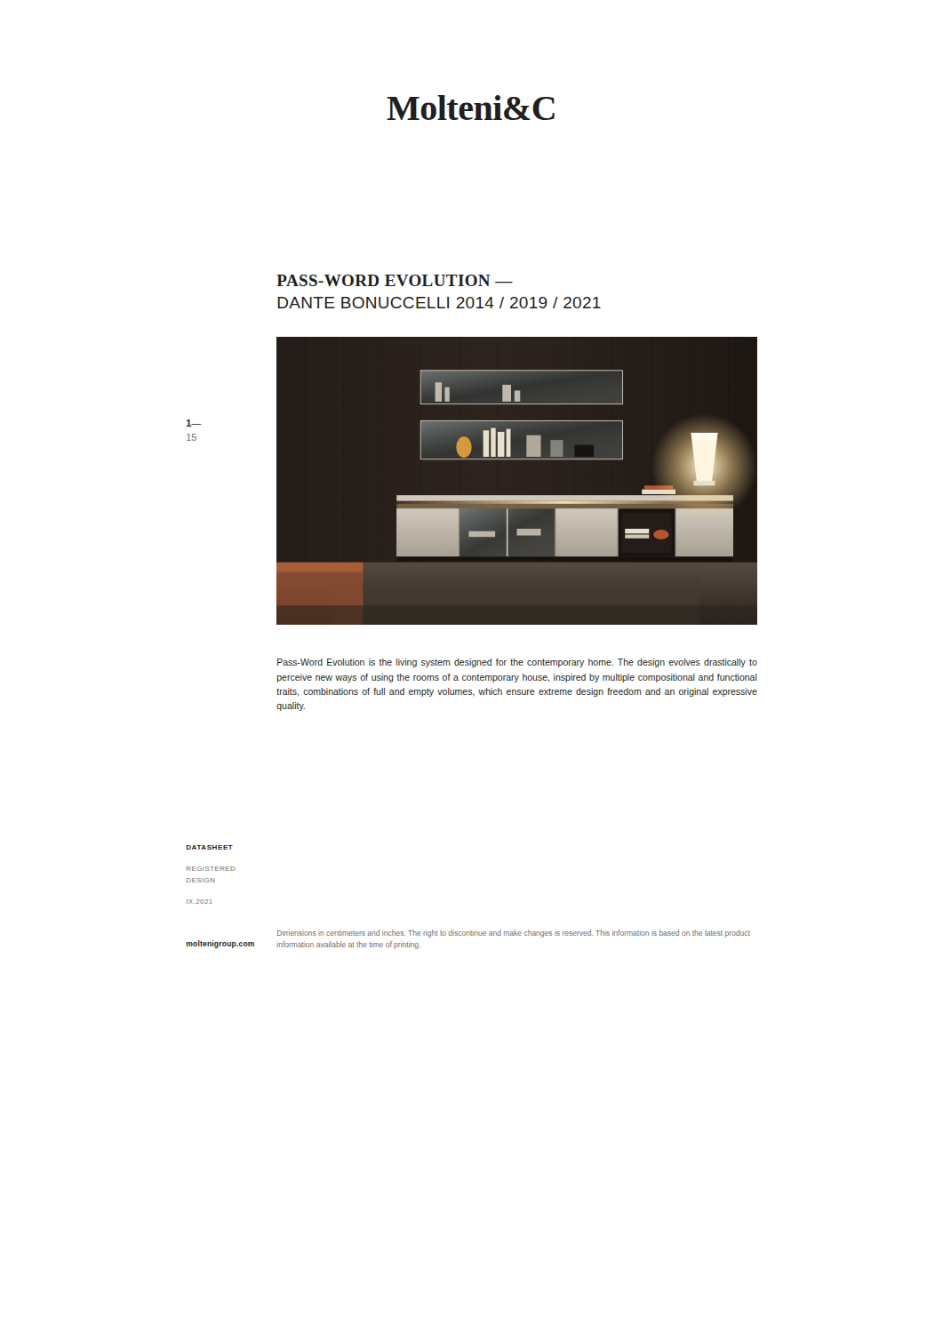Molteni&C
1— 15
PASS-WORD EVOLUTION — DANTE BONUCCELLI 2014 / 2019 / 2021
Pass-Word Evolution is the living system designed for the contemporary home. The design evolves drastically to perceive new ways of using the rooms of a contemporary house, inspired by multiple compositional and functional traits, combinations of full and empty volumes, which ensure extreme design freedom and an original expressive quality.
DATASHEET REGISTERED
DESIGN IX.2021 moltenigroup.com
Dimensions in centimeters and inches. The right to discontinue and make changes is reserved. This information is based on the latest product information available at the time of printing.